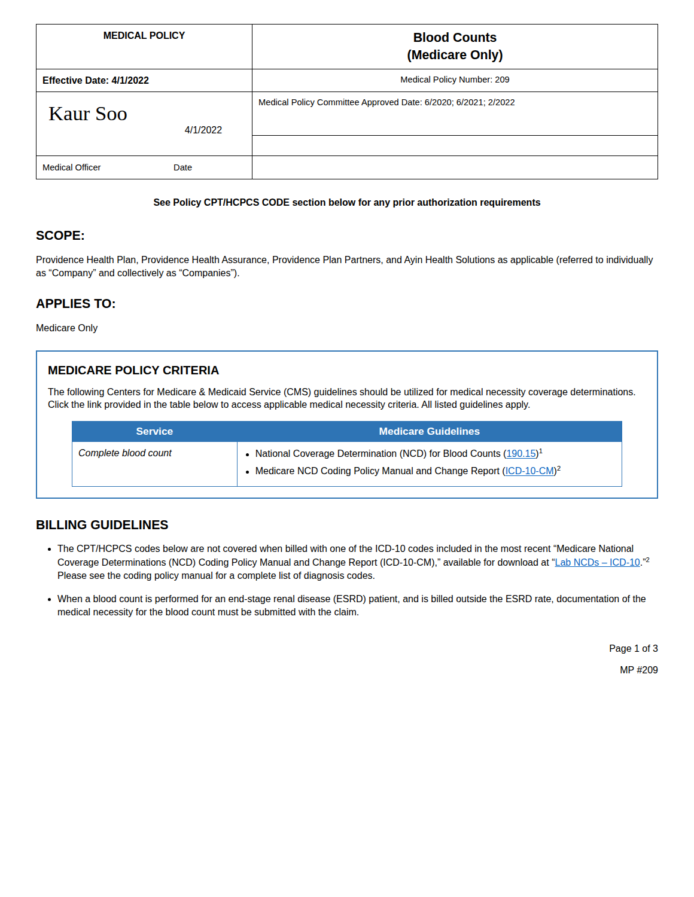| MEDICAL POLICY | Blood Counts (Medicare Only) |
| Effective Date: 4/1/2022 | Medical Policy Number: 209 |
| Kaur Soo 4/1/2022 | Medical Policy Committee Approved Date: 6/2020; 6/2021; 2/2022 |
| Medical Officer Date | |
See Policy CPT/HCPCS CODE section below for any prior authorization requirements
SCOPE:
Providence Health Plan, Providence Health Assurance, Providence Plan Partners, and Ayin Health Solutions as applicable (referred to individually as “Company” and collectively as “Companies”).
APPLIES TO:
Medicare Only
MEDICARE POLICY CRITERIA
The following Centers for Medicare & Medicaid Service (CMS) guidelines should be utilized for medical necessity coverage determinations. Click the link provided in the table below to access applicable medical necessity criteria. All listed guidelines apply.
| Service | Medicare Guidelines |
| --- | --- |
| Complete blood count | National Coverage Determination (NCD) for Blood Counts ( 190.15 ) 1 Medicare NCD Coding Policy Manual and Change Report ( ICD-10-CM ) 2 |
BILLING GUIDELINES
The CPT/HCPCS codes below are not covered when billed with one of the ICD-10 codes included in the most recent “Medicare National Coverage Determinations (NCD) Coding Policy Manual and Change Report (ICD-10-CM),” available for download at “Lab NCDs – ICD-10.”2 Please see the coding policy manual for a complete list of diagnosis codes.
When a blood count is performed for an end-stage renal disease (ESRD) patient, and is billed outside the ESRD rate, documentation of the medical necessity for the blood count must be submitted with the claim.
Page 1 of 3
MP #209